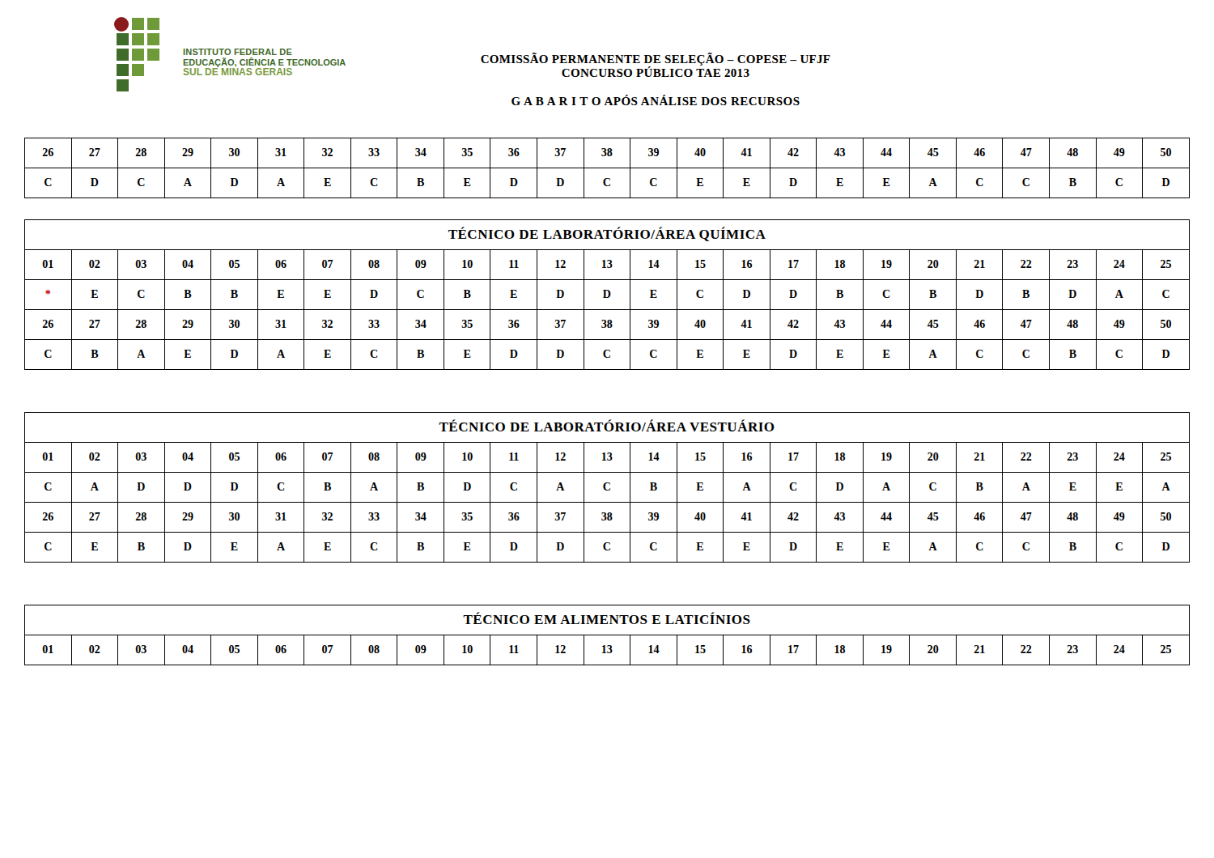INSTITUTO FEDERAL DE
EDUCAÇÃO, CIÊNCIA E TECNOLOGIA
SUL DE MINAS GERAIS
COMISSÃO PERMANENTE DE SELEÇÃO – COPESE – UFJF
CONCURSO PÚBLICO TAE 2013
G A B A R I T O APÓS ANÁLISE DOS RECURSOS
| 26 | 27 | 28 | 29 | 30 | 31 | 32 | 33 | 34 | 35 | 36 | 37 | 38 | 39 | 40 | 41 | 42 | 43 | 44 | 45 | 46 | 47 | 48 | 49 | 50 |
| C | D | C | A | D | A | E | C | B | E | D | D | C | C | E | E | D | E | E | A | C | C | B | C | D |
TÉCNICO DE LABORATÓRIO/ÁREA QUÍMICA
| 01 | 02 | 03 | 04 | 05 | 06 | 07 | 08 | 09 | 10 | 11 | 12 | 13 | 14 | 15 | 16 | 17 | 18 | 19 | 20 | 21 | 22 | 23 | 24 | 25 |
| * | E | C | B | B | E | E | D | C | B | E | D | D | E | C | D | D | B | C | B | D | B | D | A | C |
| 26 | 27 | 28 | 29 | 30 | 31 | 32 | 33 | 34 | 35 | 36 | 37 | 38 | 39 | 40 | 41 | 42 | 43 | 44 | 45 | 46 | 47 | 48 | 49 | 50 |
| C | B | A | E | D | A | E | C | B | E | D | D | C | C | E | E | D | E | E | A | C | C | B | C | D |
TÉCNICO DE LABORATÓRIO/ÁREA VESTUÁRIO
| 01 | 02 | 03 | 04 | 05 | 06 | 07 | 08 | 09 | 10 | 11 | 12 | 13 | 14 | 15 | 16 | 17 | 18 | 19 | 20 | 21 | 22 | 23 | 24 | 25 |
| C | A | D | D | D | C | B | A | B | D | C | A | C | B | E | A | C | D | A | C | B | A | E | E | A |
| 26 | 27 | 28 | 29 | 30 | 31 | 32 | 33 | 34 | 35 | 36 | 37 | 38 | 39 | 40 | 41 | 42 | 43 | 44 | 45 | 46 | 47 | 48 | 49 | 50 |
| C | E | B | D | E | A | E | C | B | E | D | D | C | C | E | E | D | E | E | A | C | C | B | C | D |
TÉCNICO EM ALIMENTOS E LATICÍNIOS
| 01 | 02 | 03 | 04 | 05 | 06 | 07 | 08 | 09 | 10 | 11 | 12 | 13 | 14 | 15 | 16 | 17 | 18 | 19 | 20 | 21 | 22 | 23 | 24 | 25 |